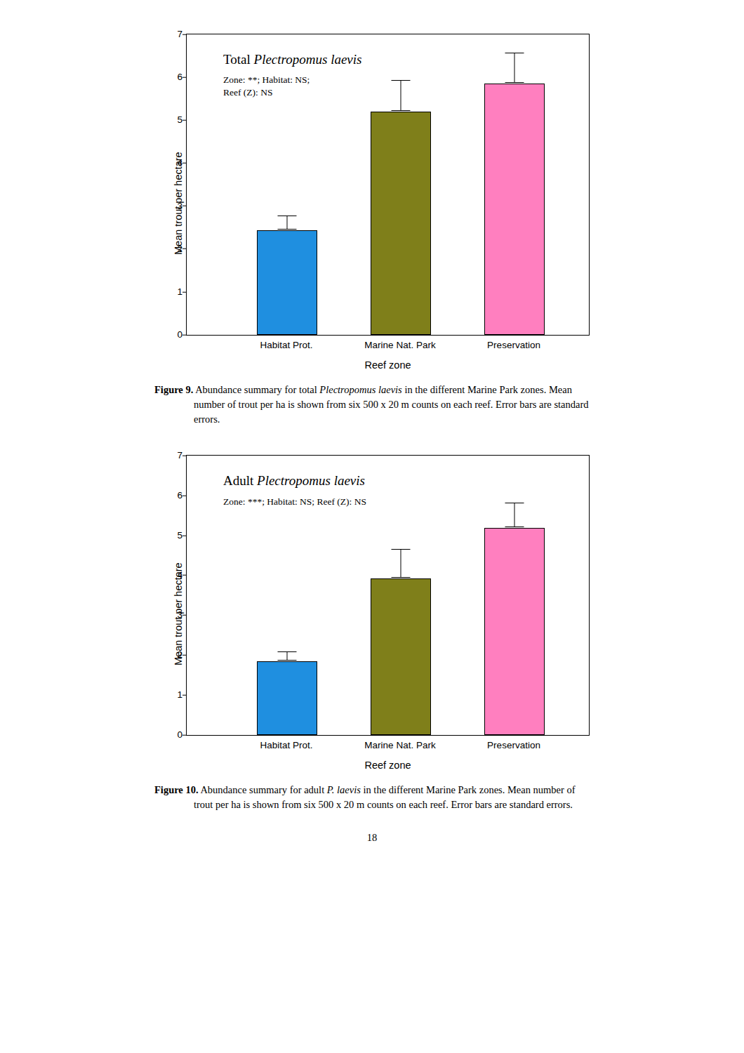Mean trout per hectare
7
6
5
4
3
2
1
0
Total Plectropomus laevis
Zone: **; Habitat: NS;
Reef (Z): NS
Habitat Prot. Marine Nat. Park Preservation
Reef zone
Figure 9. Abundance summary for total Plectropomus laevis in the different Marine Park zones. Mean number of trout per ha is shown from six 500 x 20 m counts on each reef. Error bars are standard errors.
Mean trout per hectare
7
6
5
4
3
2
1
0
Adult Plectropomus laevis
Zone: ***; Habitat: NS; Reef (Z): NS
Habitat Prot. Marine Nat. Park Preservation
Reef zone
Figure 10. Abundance summary for adult P. laevis in the different Marine Park zones. Mean number of trout per ha is shown from six 500 x 20 m counts on each reef. Error bars are standard errors.
18